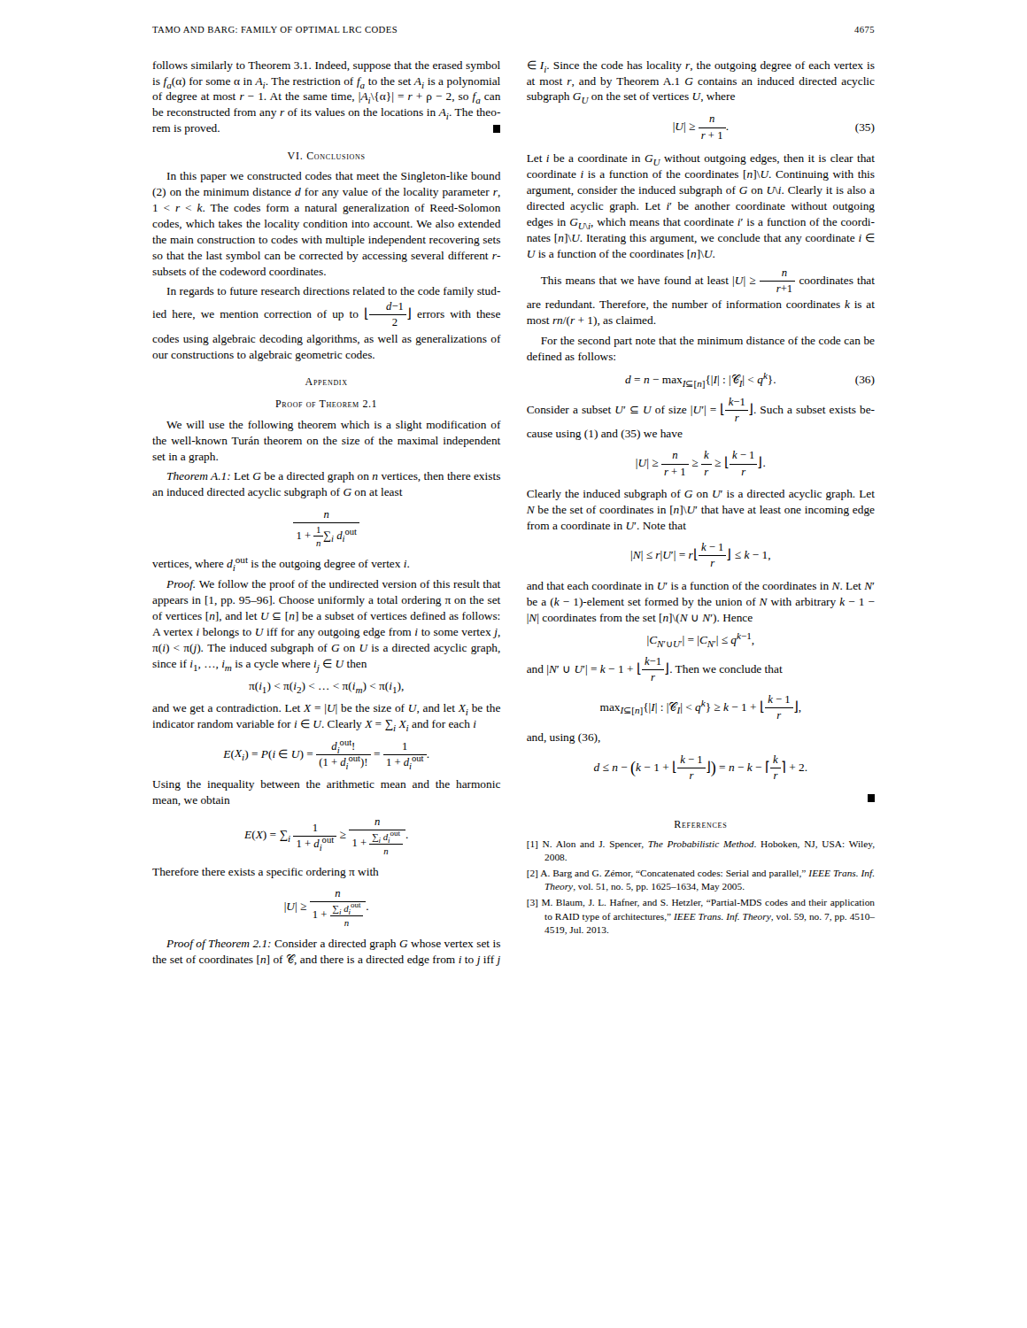TAMO AND BARG: FAMILY OF OPTIMAL LRC CODES 4675
follows similarly to Theorem 3.1. Indeed, suppose that the erased symbol is fa(α) for some α in Ai. The restriction of fa to the set Ai is a polynomial of degree at most r − 1. At the same time, |Ai\{α}| = r + ρ − 2, so fa can be reconstructed from any r of its values on the locations in Ai. The theorem is proved.
VI. Conclusions
In this paper we constructed codes that meet the Singleton-like bound (2) on the minimum distance d for any value of the locality parameter r, 1 < r < k. The codes form a natural generalization of Reed-Solomon codes, which takes the locality condition into account. We also extended the main construction to codes with multiple independent recovering sets so that the last symbol can be corrected by accessing several different r-subsets of the codeword coordinates.
In regards to future research directions related to the code family studied here, we mention correction of up to ⌊d−12⌋ errors with these codes using algebraic decoding algorithms, as well as generalizations of our constructions to algebraic geometric codes.
Appendix
Proof of Theorem 2.1
We will use the following theorem which is a slight modification of the well-known Turán theorem on the size of the maximal independent set in a graph.
Theorem A.1: Let G be a directed graph on n vertices, then there exists an induced directed acyclic subgraph of G on at least
n 1 + 1 n∑i diout
vertices, where diout is the outgoing degree of vertex i.
Proof. We follow the proof of the undirected version of this result that appears in [1, pp. 95–96]. Choose uniformly a total ordering π on the set of vertices [n], and let U ⊆ [n] be a subset of vertices defined as follows: A vertex i belongs to U iff for any outgoing edge from i to some vertex j, π(i) < π(j). The induced subgraph of G on U is a directed acyclic graph, since if i1, …, im is a cycle where ij ∈ U then
π(i1) < π(i2) < … < π(im) < π(i1),
and we get a contradiction. Let X = |U| be the size of U, and let Xi be the indicator random variable for i ∈ U. Clearly X = ∑i Xi and for each i
E(Xi) = P(i ∈ U) = diout! (1 + diout)! = 1 1 + diout .
Using the inequality between the arithmetic mean and the harmonic mean, we obtain
E(X) = ∑i 1 1 + diout ≥ n 1 + ∑i diout n .
Therefore there exists a specific ordering π with
|U| ≥ n 1 + ∑i diout n .
Proof of Theorem 2.1: Consider a directed graph G whose vertex set is the set of coordinates [n] of 𝒞, and there is a directed edge from i to j iff j ∈ Ii. Since the code has locality r, the outgoing degree of each vertex is at most r, and by Theorem A.1 G contains an induced directed acyclic subgraph GU on the set of vertices U, where
|U| ≥ n r + 1 . (35)
Let i be a coordinate in GU without outgoing edges, then it is clear that coordinate i is a function of the coordinates [n]\U. Continuing with this argument, consider the induced subgraph of G on U\i. Clearly it is also a directed acyclic graph. Let i′ be another coordinate without outgoing edges in GU\i, which means that coordinate i′ is a function of the coordinates [n]\U. Iterating this argument, we conclude that any coordinate i ∈ U is a function of the coordinates [n]\U.
This means that we have found at least |U| ≥ nr+1 coordinates that are redundant. Therefore, the number of information coordinates k is at most rn/(r + 1), as claimed.
For the second part note that the minimum distance of the code can be defined as follows:
d = n − maxI⊆[n]{|I| : |𝒞I| < qk}. (36)
Consider a subset U′ ⊆ U of size |U′| = ⌊k−1 r⌋. Such a subset exists because using (1) and (35) we have
|U| ≥ nr + 1 ≥ kr ≥ ⌊k − 1 r⌋.
Clearly the induced subgraph of G on U′ is a directed acyclic graph. Let N be the set of coordinates in [n]\U′ that have at least one incoming edge from a coordinate in U′. Note that
|N| ≤ r|U′| = r⌊k − 1 r⌋ ≤ k − 1,
and that each coordinate in U′ is a function of the coordinates in N. Let N′ be a (k − 1)-element set formed by the union of N with arbitrary k − 1 − |N| coordinates from the set [n]\(N ∪ N′). Hence
|CN′∪U′| = |CN′| ≤ qk−1,
and |N′ ∪ U′| = k − 1 + ⌊k−1 r⌋. Then we conclude that
maxI⊆[n]{|I| : |𝒞I| < qk} ≥ k − 1 + ⌊k − 1 r⌋,
and, using (36),
d ≤ n − (k − 1 + ⌊k − 1 r⌋) = n − k − ⌈kr⌉ + 2.
References
[1] N. Alon and J. Spencer, The Probabilistic Method. Hoboken, NJ, USA: Wiley, 2008.
[2] A. Barg and G. Zémor, “Concatenated codes: Serial and parallel,” IEEE Trans. Inf. Theory, vol. 51, no. 5, pp. 1625–1634, May 2005.
[3] M. Blaum, J. L. Hafner, and S. Hetzler, “Partial-MDS codes and their application to RAID type of architectures,” IEEE Trans. Inf. Theory, vol. 59, no. 7, pp. 4510–4519, Jul. 2013.